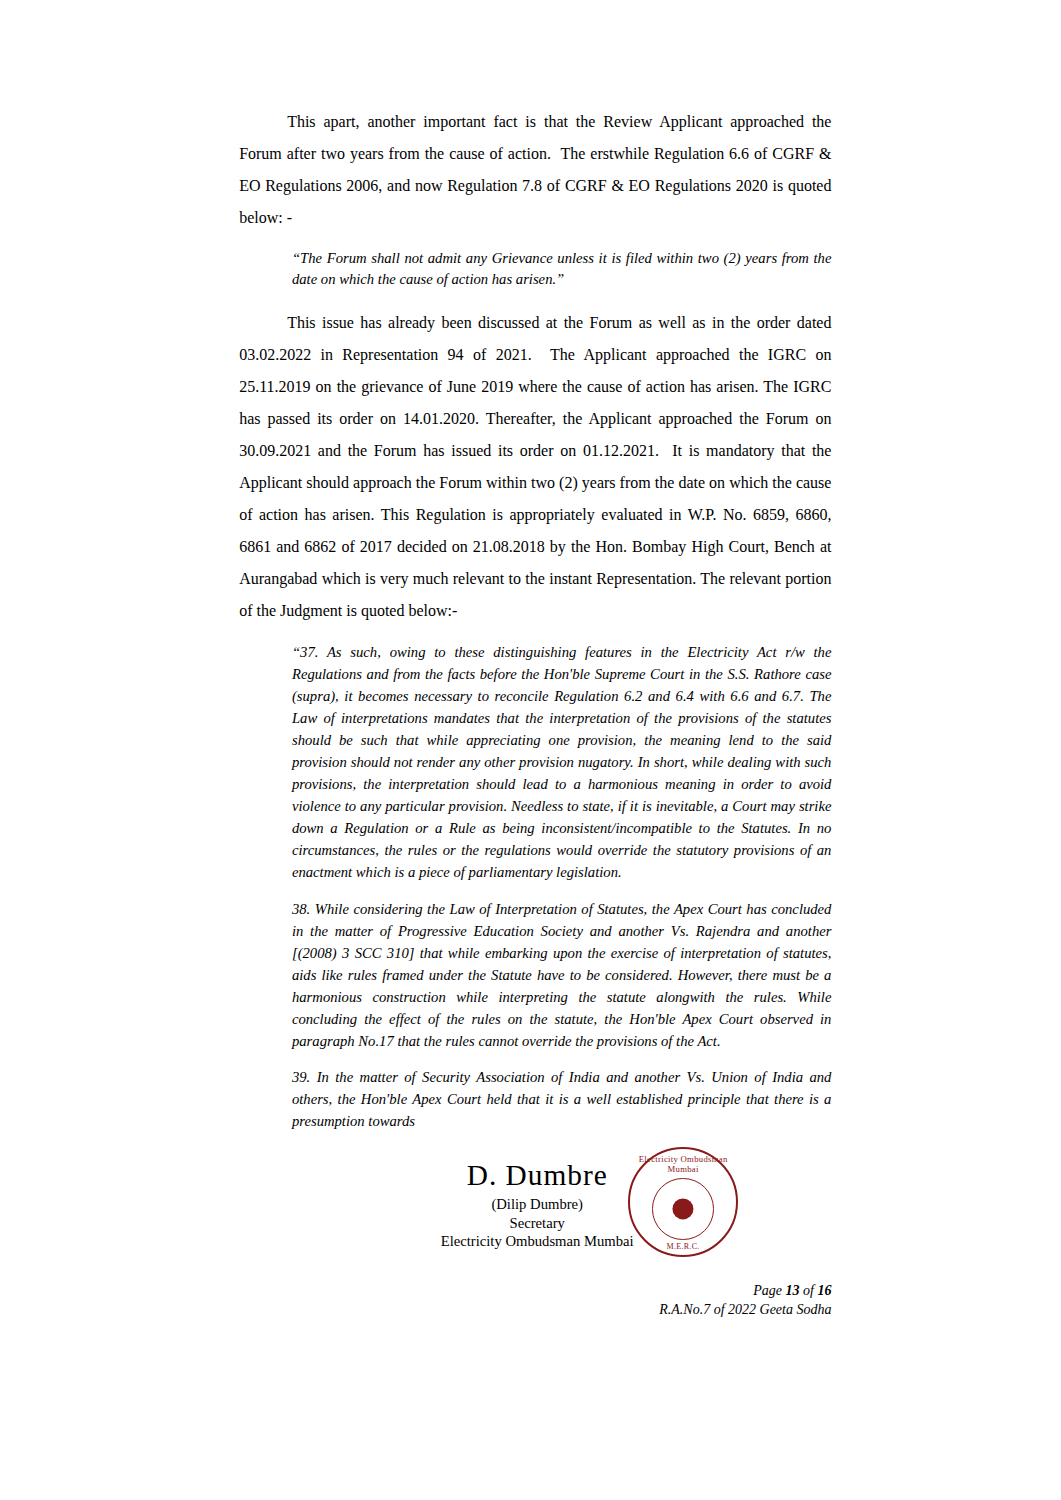This apart, another important fact is that the Review Applicant approached the Forum after two years from the cause of action. The erstwhile Regulation 6.6 of CGRF & EO Regulations 2006, and now Regulation 7.8 of CGRF & EO Regulations 2020 is quoted below: -
“The Forum shall not admit any Grievance unless it is filed within two (2) years from the date on which the cause of action has arisen.”
This issue has already been discussed at the Forum as well as in the order dated 03.02.2022 in Representation 94 of 2021. The Applicant approached the IGRC on 25.11.2019 on the grievance of June 2019 where the cause of action has arisen. The IGRC has passed its order on 14.01.2020. Thereafter, the Applicant approached the Forum on 30.09.2021 and the Forum has issued its order on 01.12.2021. It is mandatory that the Applicant should approach the Forum within two (2) years from the date on which the cause of action has arisen. This Regulation is appropriately evaluated in W.P. No. 6859, 6860, 6861 and 6862 of 2017 decided on 21.08.2018 by the Hon. Bombay High Court, Bench at Aurangabad which is very much relevant to the instant Representation. The relevant portion of the Judgment is quoted below:-
“37. As such, owing to these distinguishing features in the Electricity Act r/w the Regulations and from the facts before the Hon'ble Supreme Court in the S.S. Rathore case (supra), it becomes necessary to reconcile Regulation 6.2 and 6.4 with 6.6 and 6.7. The Law of interpretations mandates that the interpretation of the provisions of the statutes should be such that while appreciating one provision, the meaning lend to the said provision should not render any other provision nugatory. In short, while dealing with such provisions, the interpretation should lead to a harmonious meaning in order to avoid violence to any particular provision. Needless to state, if it is inevitable, a Court may strike down a Regulation or a Rule as being inconsistent/incompatible to the Statutes. In no circumstances, the rules or the regulations would override the statutory provisions of an enactment which is a piece of parliamentary legislation.
38. While considering the Law of Interpretation of Statutes, the Apex Court has concluded in the matter of Progressive Education Society and another Vs. Rajendra and another [(2008) 3 SCC 310] that while embarking upon the exercise of interpretation of statutes, aids like rules framed under the Statute have to be considered. However, there must be a harmonious construction while interpreting the statute alongwith the rules. While concluding the effect of the rules on the statute, the Hon'ble Apex Court observed in paragraph No.17 that the rules cannot override the provisions of the Act.
39. In the matter of Security Association of India and another Vs. Union of India and others, the Hon'ble Apex Court held that it is a well established principle that there is a presumption towards
D. Dumbre
(Dilip Dumbre)
Secretary
Electricity Ombudsman Mumbai
Electricity Ombudsman Mumbai
M.E.R.C.
Page 13 of 16
R.A.No.7 of 2022 Geeta Sodha